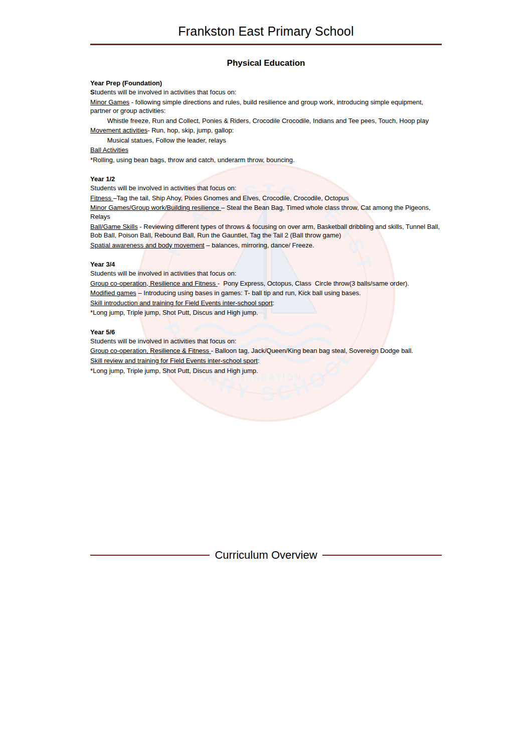FRANKSTON EAST PRIMARY SCHOOL FOUNDATION
Frankston East Primary School
Physical Education
Year Prep (Foundation)
Students will be involved in activities that focus on:
Minor Games - following simple directions and rules, build resilience and group work, introducing simple equipment, partner or group activities:
Whistle freeze, Run and Collect, Ponies & Riders, Crocodile Crocodile, Indians and Tee pees, Touch, Hoop play
Movement activities- Run, hop, skip, jump, gallop:
Musical statues, Follow the leader, relays
Ball Activities
*Rolling, using bean bags, throw and catch, underarm throw, bouncing.
Year 1/2
Students will be involved in activities that focus on:
Fitness –Tag the tail, Ship Ahoy, Pixies Gnomes and Elves, Crocodile, Crocodile, Octopus
Minor Games/Group work/Building resilience – Steal the Bean Bag, Timed whole class throw, Cat among the Pigeons, Relays
Ball/Game Skills - Reviewing different types of throws & focusing on over arm, Basketball dribbling and skills, Tunnel Ball, Bob Ball, Poison Ball, Rebound Ball, Run the Gauntlet, Tag the Tail 2 (Ball throw game)
Spatial awareness and body movement – balances, mirroring, dance/ Freeze.
Year 3/4
Students will be involved in activities that focus on:
Group co-operation, Resilience and Fitness - Pony Express, Octopus, Class Circle throw(3 balls/same order).
Modified games – Introducing using bases in games: T- ball tip and run, Kick ball using bases.
Skill introduction and training for Field Events inter-school sport:
*Long jump, Triple jump, Shot Putt, Discus and High jump.
Year 5/6
Students will be involved in activities that focus on:
Group co-operation, Resilience & Fitness - Balloon tag, Jack/Queen/King bean bag steal, Sovereign Dodge ball.
Skill review and training for Field Events inter-school sport:
*Long jump, Triple jump, Shot Putt, Discus and High jump.
Curriculum Overview